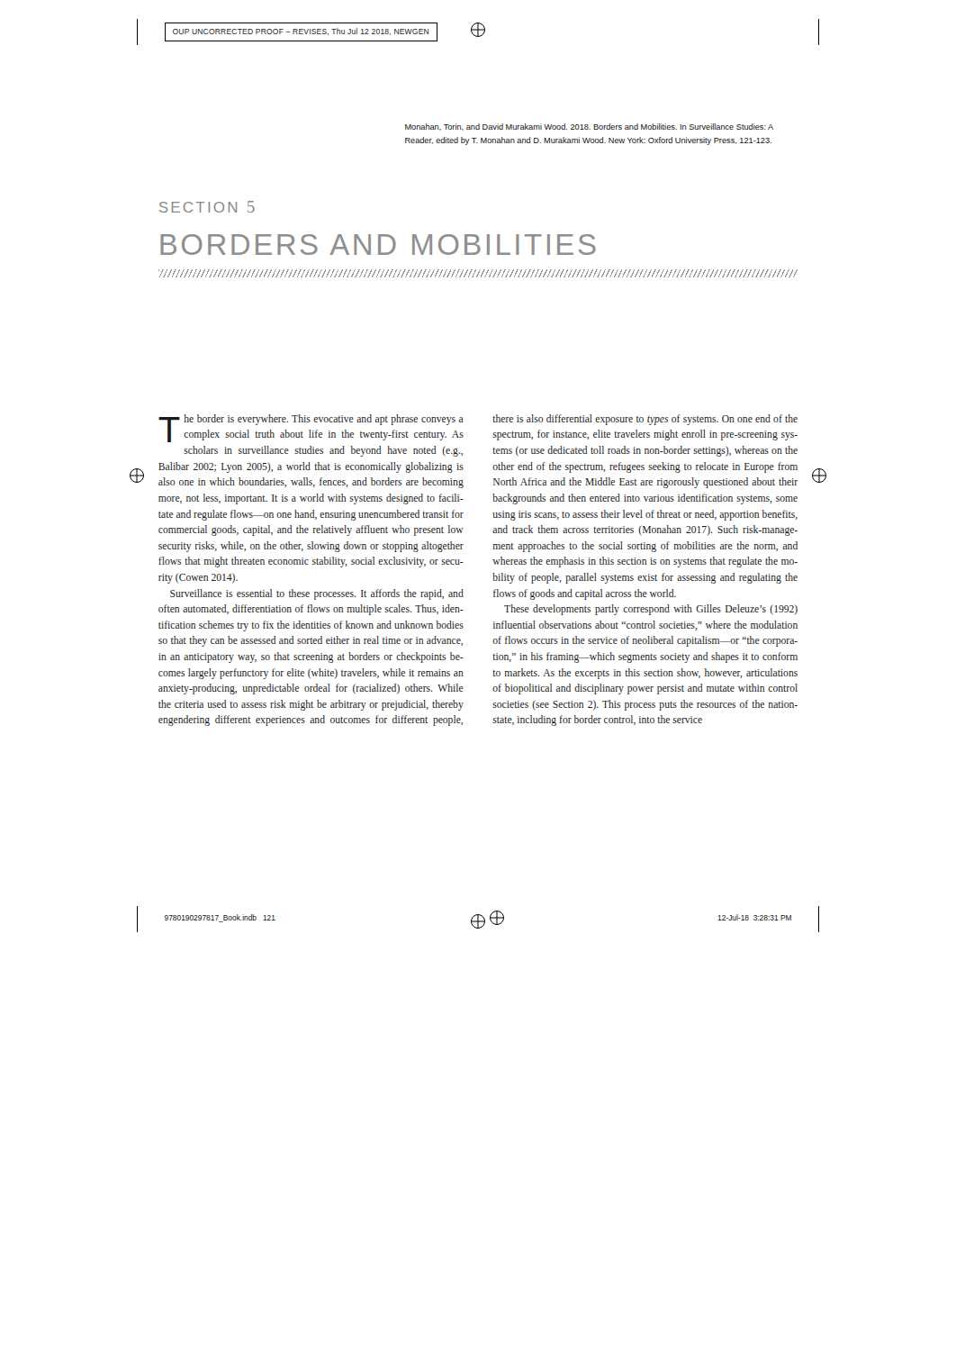OUP UNCORRECTED PROOF – REVISES, Thu Jul 12 2018, NEWGEN
Monahan, Torin, and David Murakami Wood. 2018. Borders and Mobilities. In Surveillance Studies: A Reader, edited by T. Monahan and D. Murakami Wood. New York: Oxford University Press, 121-123.
Section 5
Borders and Mobilities
The border is everywhere. This evocative and apt phrase conveys a complex social truth about life in the twenty-first century. As scholars in surveillance studies and beyond have noted (e.g., Balibar 2002; Lyon 2005), a world that is economically globalizing is also one in which boundaries, walls, fences, and borders are becoming more, not less, important. It is a world with systems designed to facilitate and regulate flows—on one hand, ensuring unencumbered transit for commercial goods, capital, and the relatively affluent who present low security risks, while, on the other, slowing down or stopping altogether flows that might threaten economic stability, social exclusivity, or security (Cowen 2014).
Surveillance is essential to these processes. It affords the rapid, and often automated, differentiation of flows on multiple scales. Thus, identification schemes try to fix the identities of known and unknown bodies so that they can be assessed and sorted either in real time or in advance, in an anticipatory way, so that screening at borders or checkpoints becomes largely perfunctory for elite (white) travelers, while it remains an anxiety-producing, unpredictable ordeal for (racialized) others. While the criteria used to assess risk might be arbitrary or prejudicial, thereby engendering different experiences and outcomes for different people, there is also differential exposure to types of systems. On one end of the spectrum, for instance, elite travelers might enroll in pre-screening systems (or use dedicated toll roads in non-border settings), whereas on the other end of the spectrum, refugees seeking to relocate in Europe from North Africa and the Middle East are rigorously questioned about their backgrounds and then entered into various identification systems, some using iris scans, to assess their level of threat or need, apportion benefits, and track them across territories (Monahan 2017). Such risk-management approaches to the social sorting of mobilities are the norm, and whereas the emphasis in this section is on systems that regulate the mobility of people, parallel systems exist for assessing and regulating the flows of goods and capital across the world.
These developments partly correspond with Gilles Deleuze’s (1992) influential observations about “control societies,” where the modulation of flows occurs in the service of neoliberal capitalism—or “the corporation,” in his framing—which segments society and shapes it to conform to markets. As the excerpts in this section show, however, articulations of biopolitical and disciplinary power persist and mutate within control societies (see Section 2). This process puts the resources of the nation-state, including for border control, into the service
9780190297817_Book.indb 121
12-Jul-18 3:28:31 PM